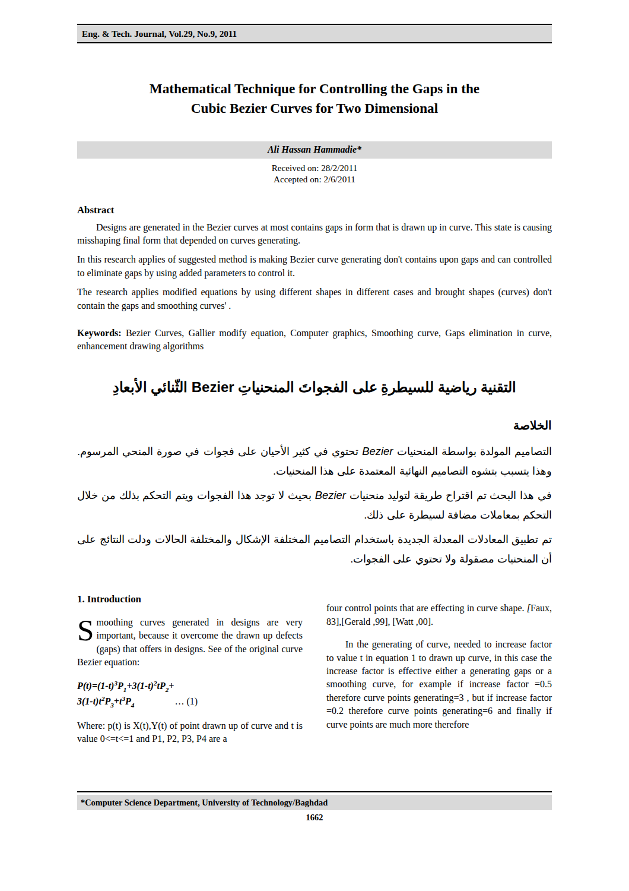Eng. & Tech. Journal, Vol.29, No.9, 2011
Mathematical Technique for Controlling the Gaps in the
Cubic Bezier Curves for Two Dimensional
Ali Hassan Hammadie*
Received on: 28/2/2011
Accepted on: 2/6/2011
Abstract
Designs are generated in the Bezier curves at most contains gaps in form that is drawn up in curve. This state is causing misshaping final form that depended on curves generating.
In this research applies of suggested method is making Bezier curve generating don't contains upon gaps and can controlled to eliminate gaps by using added parameters to control it.
The research applies modified equations by using different shapes in different cases and brought shapes (curves) don't contain the gaps and smoothing curves' .
Keywords: Bezier Curves, Gallier modify equation, Computer graphics, Smoothing curve, Gaps elimination in curve, enhancement drawing algorithms
التقنية رياضية للسيطرةِ على الفجواتَ المنحنياتِ Bezier الثّنائي الأبعادِ
الخلاصة
التصاميم المولدة بواسطة المنحنيات Bezier تحتوي في كثير الأحيان على فجوات في صورة المنحي المرسوم. وهذا يتسبب بتشوه التصاميم النهائية المعتمدة على هذا المنحنيات.
في هذا البحث تم اقتراح طريقة لتوليد منحنيات Bezier بحيث لا توجد هذا الفجوات ويتم التحكم بذلك من خلال التحكم بمعاملات مضافة لسيطرة على ذلك.
تم تطبيق المعادلات المعدلة الجديدة باستخدام التصاميم المختلفة الإشكال والمختلفة الحالات ودلت النتائج على أن المنحنيات مصقولة ولا تحتوي على الفجوات.
1. Introduction
Smoothing curves generated in designs are very important, because it overcome the drawn up defects (gaps) that offers in designs. See of the original curve Bezier equation:
P(t)=(1-t)3P1+3(1-t)2tP2+
3(1-t)t2P3+t3P4 … (1)
Where: p(t) is X(t),Y(t) of point drawn up of curve and t is value 0<=t<=1 and P1, P2, P3, P4 are a
four control points that are effecting in curve shape. [Faux, 83],[Gerald ,99], [Watt ,00].
In the generating of curve, needed to increase factor to value t in equation 1 to drawn up curve, in this case the increase factor is effective either a generating gaps or a smoothing curve, for example if increase factor =0.5 therefore curve points generating=3 , but if increase factor =0.2 therefore curve points generating=6 and finally if curve points are much more therefore
*Computer Science Department, University of Technology/Baghdad
1662